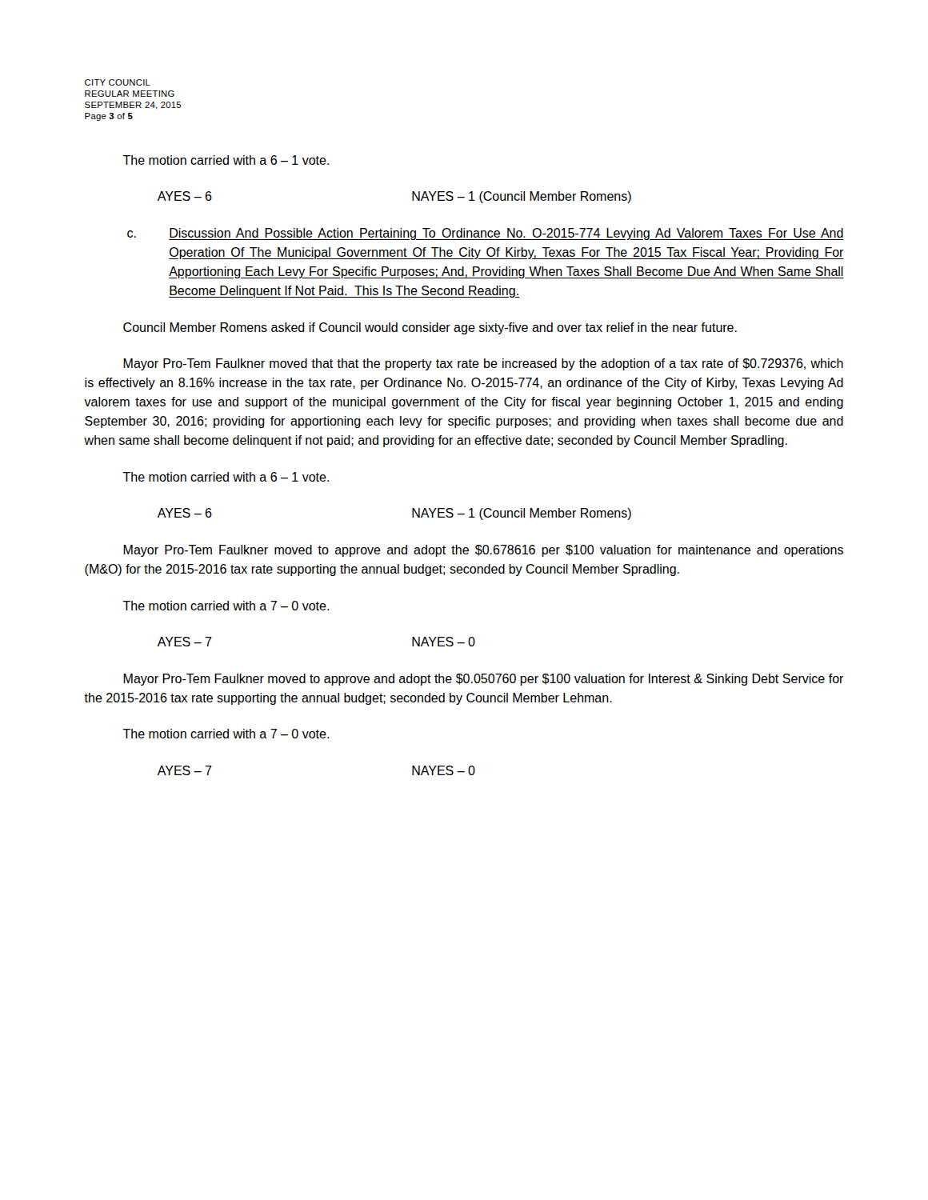CITY COUNCIL
REGULAR MEETING
SEPTEMBER 24, 2015
Page 3 of 5
The motion carried with a 6 – 1 vote.
AYES – 6 NAYES – 1 (Council Member Romens)
c.
Discussion And Possible Action Pertaining To Ordinance No. O-2015-774 Levying Ad Valorem Taxes For Use And Operation Of The Municipal Government Of The City Of Kirby, Texas For The 2015 Tax Fiscal Year; Providing For Apportioning Each Levy For Specific Purposes; And, Providing When Taxes Shall Become Due And When Same Shall Become Delinquent If Not Paid. This Is The Second Reading.
Council Member Romens asked if Council would consider age sixty-five and over tax relief in the near future.
Mayor Pro-Tem Faulkner moved that that the property tax rate be increased by the adoption of a tax rate of $0.729376, which is effectively an 8.16% increase in the tax rate, per Ordinance No. O-2015-774, an ordinance of the City of Kirby, Texas Levying Ad valorem taxes for use and support of the municipal government of the City for fiscal year beginning October 1, 2015 and ending September 30, 2016; providing for apportioning each levy for specific purposes; and providing when taxes shall become due and when same shall become delinquent if not paid; and providing for an effective date; seconded by Council Member Spradling.
The motion carried with a 6 – 1 vote.
AYES – 6 NAYES – 1 (Council Member Romens)
Mayor Pro-Tem Faulkner moved to approve and adopt the $0.678616 per $100 valuation for maintenance and operations (M&O) for the 2015-2016 tax rate supporting the annual budget; seconded by Council Member Spradling.
The motion carried with a 7 – 0 vote.
AYES – 7 NAYES – 0
Mayor Pro-Tem Faulkner moved to approve and adopt the $0.050760 per $100 valuation for Interest & Sinking Debt Service for the 2015-2016 tax rate supporting the annual budget; seconded by Council Member Lehman.
The motion carried with a 7 – 0 vote.
AYES – 7 NAYES – 0